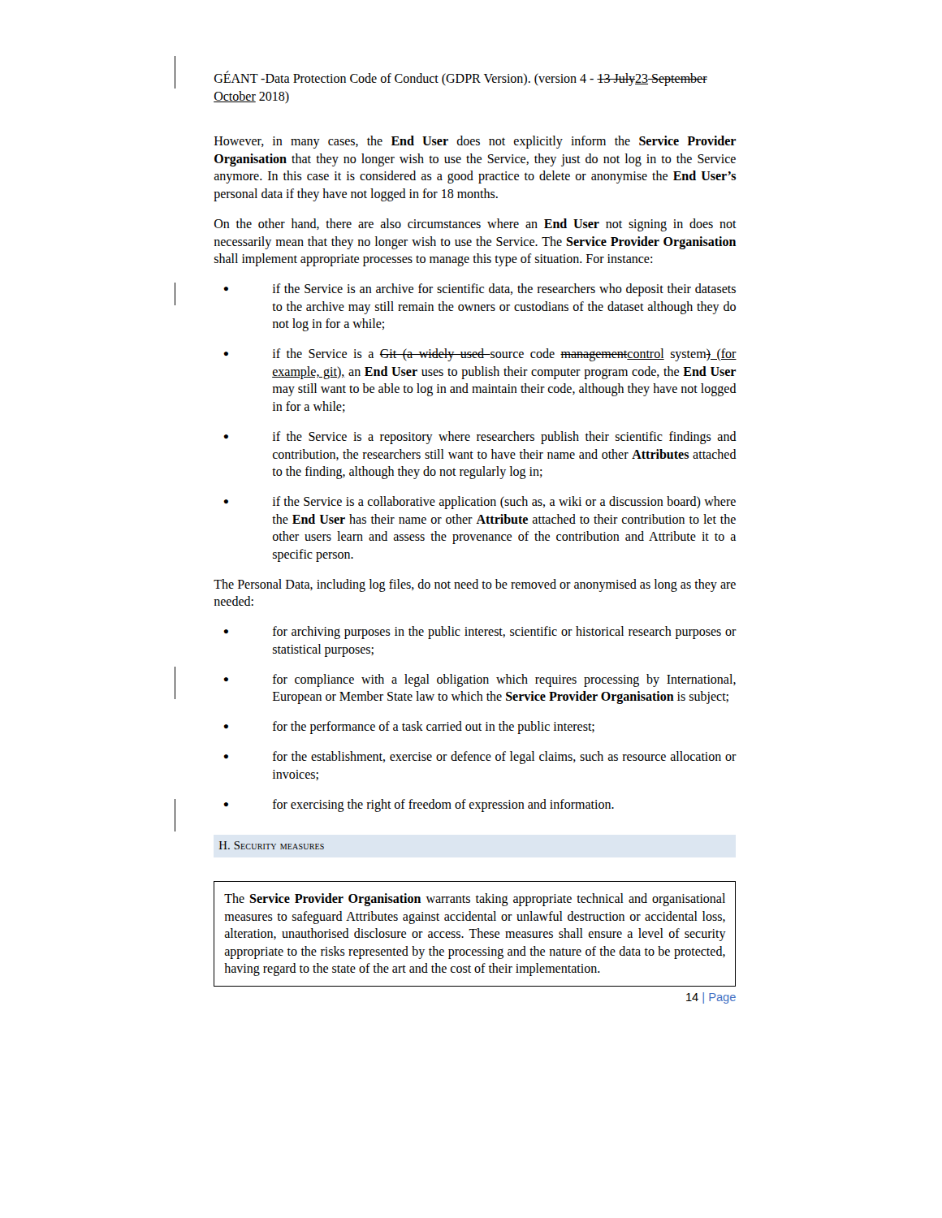GÉANT -Data Protection Code of Conduct (GDPR Version). (version 4 - 13 July 23 September October 2018)
However, in many cases, the End User does not explicitly inform the Service Provider Organisation that they no longer wish to use the Service, they just do not log in to the Service anymore. In this case it is considered as a good practice to delete or anonymise the End User’s personal data if they have not logged in for 18 months.
On the other hand, there are also circumstances where an End User not signing in does not necessarily mean that they no longer wish to use the Service. The Service Provider Organisation shall implement appropriate processes to manage this type of situation. For instance:
if the Service is an archive for scientific data, the researchers who deposit their datasets to the archive may still remain the owners or custodians of the dataset although they do not log in for a while;
if the Service is a Git (a widely used source code management control system) (for example, git), an End User uses to publish their computer program code, the End User may still want to be able to log in and maintain their code, although they have not logged in for a while;
if the Service is a repository where researchers publish their scientific findings and contribution, the researchers still want to have their name and other Attributes attached to the finding, although they do not regularly log in;
if the Service is a collaborative application (such as, a wiki or a discussion board) where the End User has their name or other Attribute attached to their contribution to let the other users learn and assess the provenance of the contribution and Attribute it to a specific person.
The Personal Data, including log files, do not need to be removed or anonymised as long as they are needed:
for archiving purposes in the public interest, scientific or historical research purposes or statistical purposes;
for compliance with a legal obligation which requires processing by International, European or Member State law to which the Service Provider Organisation is subject;
for the performance of a task carried out in the public interest;
for the establishment, exercise or defence of legal claims, such as resource allocation or invoices;
for exercising the right of freedom of expression and information.
H. Security measures
The Service Provider Organisation warrants taking appropriate technical and organisational measures to safeguard Attributes against accidental or unlawful destruction or accidental loss, alteration, unauthorised disclosure or access. These measures shall ensure a level of security appropriate to the risks represented by the processing and the nature of the data to be protected, having regard to the state of the art and the cost of their implementation.
14 | Page